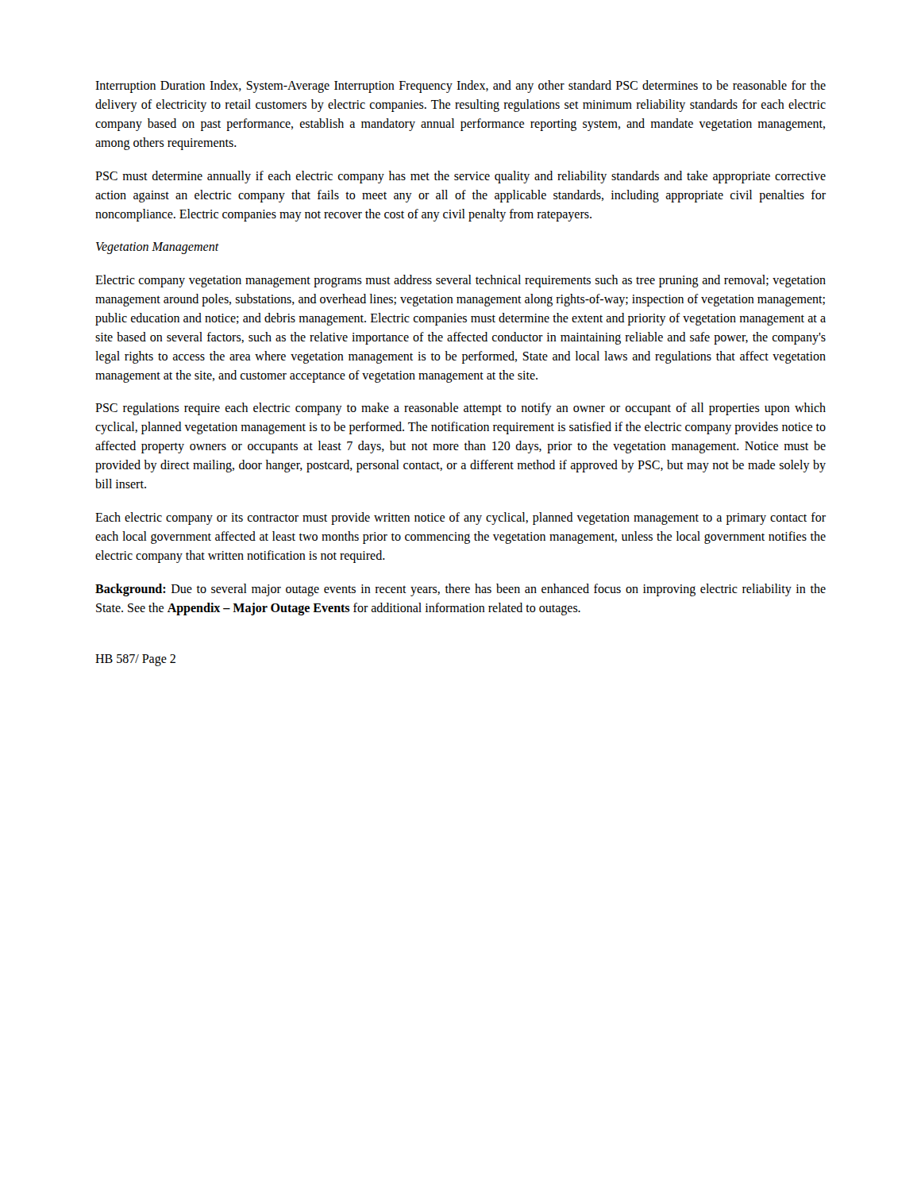Interruption Duration Index, System-Average Interruption Frequency Index, and any other standard PSC determines to be reasonable for the delivery of electricity to retail customers by electric companies. The resulting regulations set minimum reliability standards for each electric company based on past performance, establish a mandatory annual performance reporting system, and mandate vegetation management, among others requirements.
PSC must determine annually if each electric company has met the service quality and reliability standards and take appropriate corrective action against an electric company that fails to meet any or all of the applicable standards, including appropriate civil penalties for noncompliance. Electric companies may not recover the cost of any civil penalty from ratepayers.
Vegetation Management
Electric company vegetation management programs must address several technical requirements such as tree pruning and removal; vegetation management around poles, substations, and overhead lines; vegetation management along rights-of-way; inspection of vegetation management; public education and notice; and debris management. Electric companies must determine the extent and priority of vegetation management at a site based on several factors, such as the relative importance of the affected conductor in maintaining reliable and safe power, the company's legal rights to access the area where vegetation management is to be performed, State and local laws and regulations that affect vegetation management at the site, and customer acceptance of vegetation management at the site.
PSC regulations require each electric company to make a reasonable attempt to notify an owner or occupant of all properties upon which cyclical, planned vegetation management is to be performed. The notification requirement is satisfied if the electric company provides notice to affected property owners or occupants at least 7 days, but not more than 120 days, prior to the vegetation management. Notice must be provided by direct mailing, door hanger, postcard, personal contact, or a different method if approved by PSC, but may not be made solely by bill insert.
Each electric company or its contractor must provide written notice of any cyclical, planned vegetation management to a primary contact for each local government affected at least two months prior to commencing the vegetation management, unless the local government notifies the electric company that written notification is not required.
Background: Due to several major outage events in recent years, there has been an enhanced focus on improving electric reliability in the State. See the Appendix – Major Outage Events for additional information related to outages.
HB 587/ Page 2